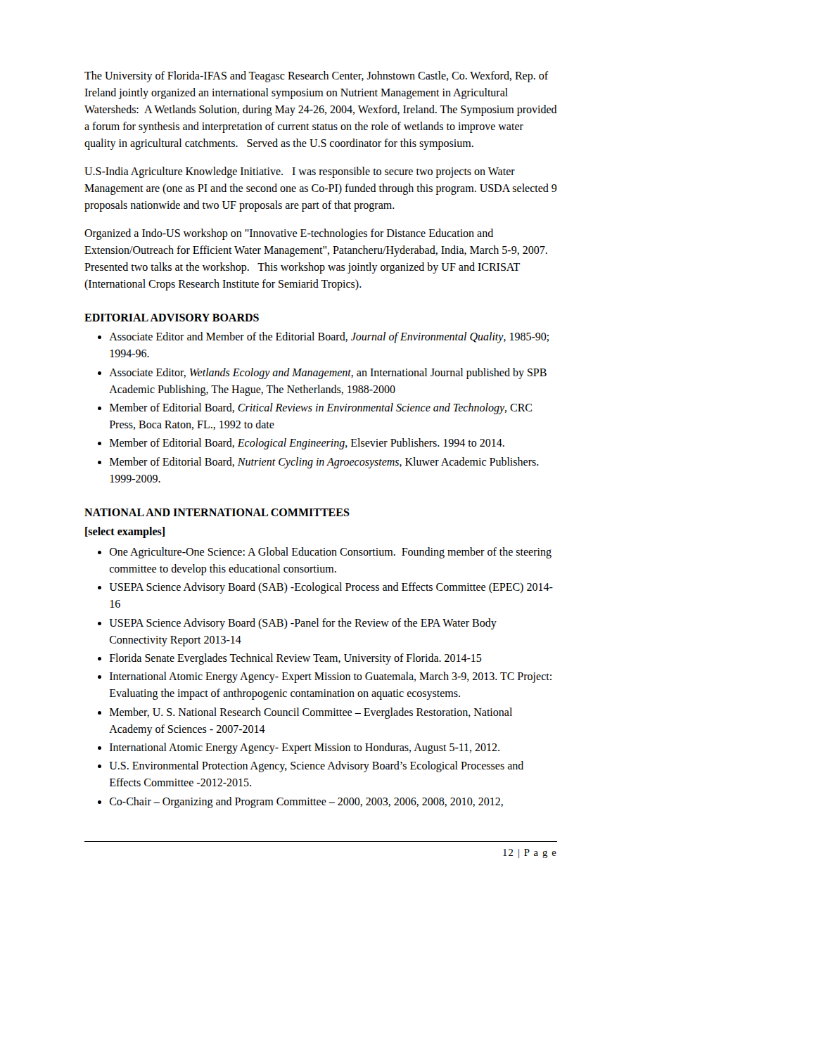The University of Florida-IFAS and Teagasc Research Center, Johnstown Castle, Co. Wexford, Rep. of Ireland jointly organized an international symposium on Nutrient Management in Agricultural Watersheds: A Wetlands Solution, during May 24-26, 2004, Wexford, Ireland. The Symposium provided a forum for synthesis and interpretation of current status on the role of wetlands to improve water quality in agricultural catchments. Served as the U.S coordinator for this symposium.
U.S-India Agriculture Knowledge Initiative. I was responsible to secure two projects on Water Management are (one as PI and the second one as Co-PI) funded through this program. USDA selected 9 proposals nationwide and two UF proposals are part of that program.
Organized a Indo-US workshop on "Innovative E-technologies for Distance Education and Extension/Outreach for Efficient Water Management", Patancheru/Hyderabad, India, March 5-9, 2007. Presented two talks at the workshop. This workshop was jointly organized by UF and ICRISAT (International Crops Research Institute for Semiarid Tropics).
Editorial Advisory Boards
Associate Editor and Member of the Editorial Board, Journal of Environmental Quality, 1985-90; 1994-96.
Associate Editor, Wetlands Ecology and Management, an International Journal published by SPB Academic Publishing, The Hague, The Netherlands, 1988-2000
Member of Editorial Board, Critical Reviews in Environmental Science and Technology, CRC Press, Boca Raton, FL., 1992 to date
Member of Editorial Board, Ecological Engineering, Elsevier Publishers. 1994 to 2014.
Member of Editorial Board, Nutrient Cycling in Agroecosystems, Kluwer Academic Publishers. 1999-2009.
National and International Committees
[select examples]
One Agriculture-One Science: A Global Education Consortium. Founding member of the steering committee to develop this educational consortium.
USEPA Science Advisory Board (SAB) -Ecological Process and Effects Committee (EPEC) 2014-16
USEPA Science Advisory Board (SAB) -Panel for the Review of the EPA Water Body Connectivity Report 2013-14
Florida Senate Everglades Technical Review Team, University of Florida. 2014-15
International Atomic Energy Agency- Expert Mission to Guatemala, March 3-9, 2013. TC Project: Evaluating the impact of anthropogenic contamination on aquatic ecosystems.
Member, U. S. National Research Council Committee – Everglades Restoration, National Academy of Sciences - 2007-2014
International Atomic Energy Agency- Expert Mission to Honduras, August 5-11, 2012.
U.S. Environmental Protection Agency, Science Advisory Board’s Ecological Processes and Effects Committee -2012-2015.
Co-Chair – Organizing and Program Committee – 2000, 2003, 2006, 2008, 2010, 2012,
12 | P a g e